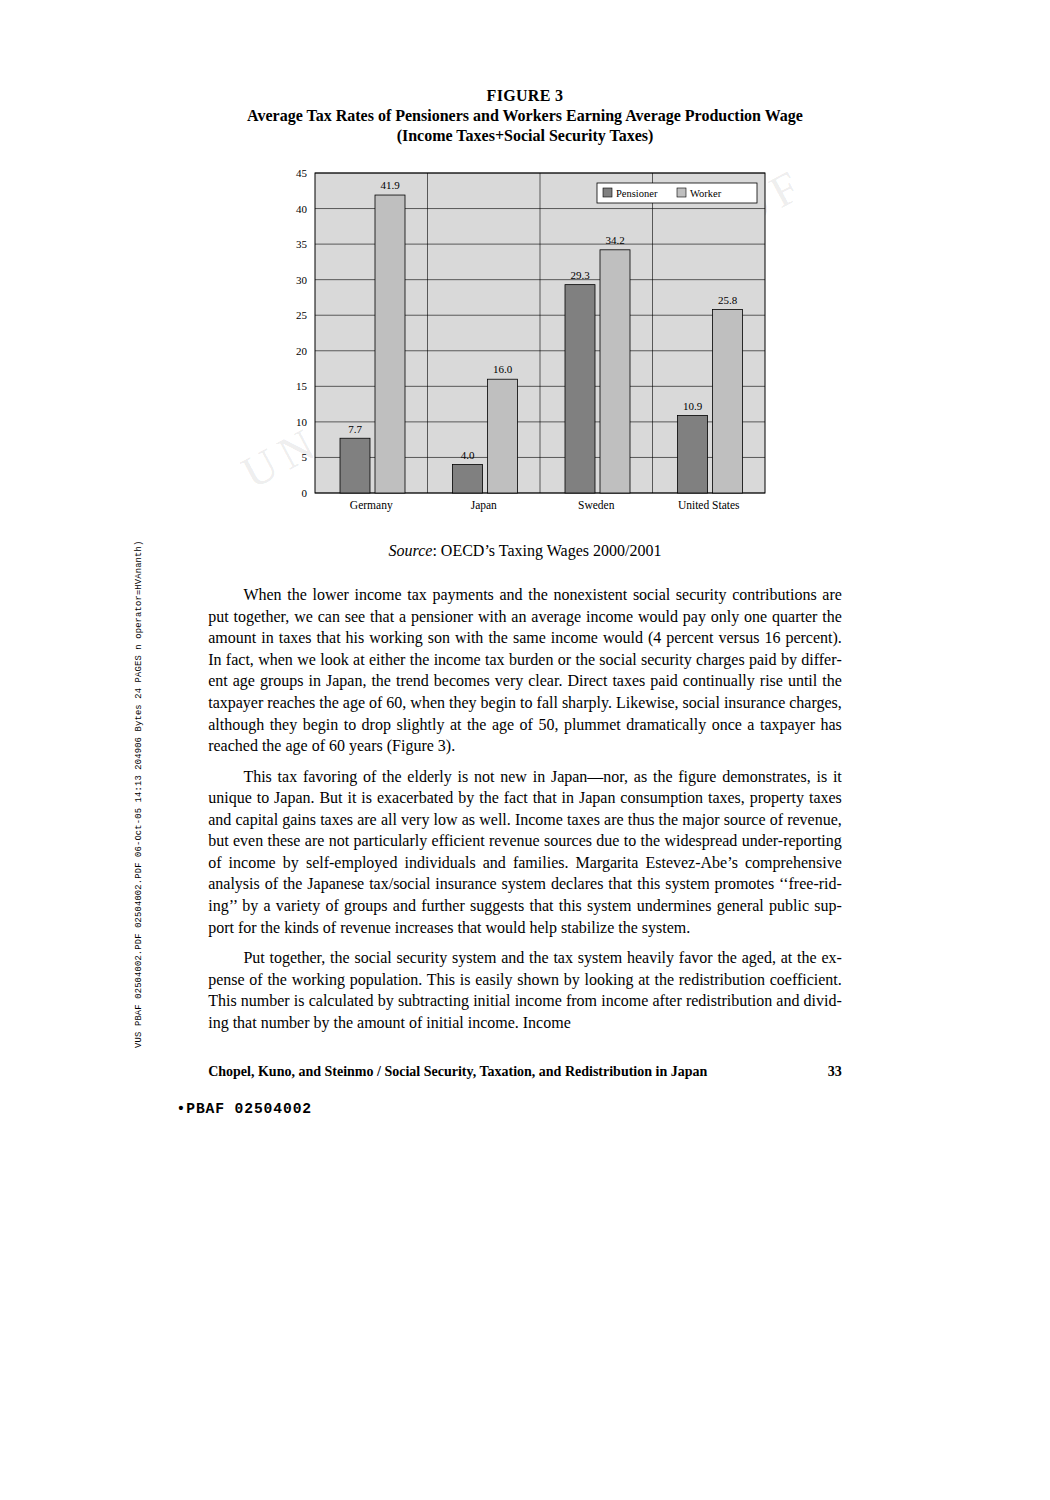UNCORRECTED PROOF
FIGURE 3 Average Tax Rates of Pensioners and Workers Earning Average Production Wage (Income Taxes+Social Security Taxes)
0 5 10 15 20 25 30 35 40 45 7.7 41.9 4.0 16.0 29.3 34.2 10.9 25.8 Pensioner Worker Germany Japan Sweden United States
Source: OECD’s Taxing Wages 2000/2001
When the lower income tax payments and the nonexistent social security contributions are put together, we can see that a pensioner with an average income would pay only one quarter the amount in taxes that his working son with the same income would (4 percent versus 16 percent). In fact, when we look at either the income tax burden or the social security charges paid by different age groups in Japan, the trend becomes very clear. Direct taxes paid continually rise until the taxpayer reaches the age of 60, when they begin to fall sharply. Likewise, social insurance charges, although they begin to drop slightly at the age of 50, plummet dramatically once a taxpayer has reached the age of 60 years (Figure 3).
This tax favoring of the elderly is not new in Japan—nor, as the figure demonstrates, is it unique to Japan. But it is exacerbated by the fact that in Japan consumption taxes, property taxes and capital gains taxes are all very low as well. Income taxes are thus the major source of revenue, but even these are not particularly efficient revenue sources due to the widespread under-reporting of income by self-employed individuals and families. Margarita Estevez-Abe’s comprehensive analysis of the Japanese tax/social insurance system declares that this system promotes ‘‘free-riding’’ by a variety of groups and further suggests that this system undermines general public support for the kinds of revenue increases that would help stabilize the system.
Put together, the social security system and the tax system heavily favor the aged, at the expense of the working population. This is easily shown by looking at the redistribution coefficient. This number is calculated by subtracting initial income from income after redistribution and dividing that number by the amount of initial income. Income
Chopel, Kuno, and Steinmo / Social Security, Taxation, and Redistribution in Japan 33
VUS PBAF 02504002.PDF 02504002.PDF 06-Oct-05 14:13 204906 Bytes 24 PAGES n operator=HVAnanth)
•PBAF 02504002